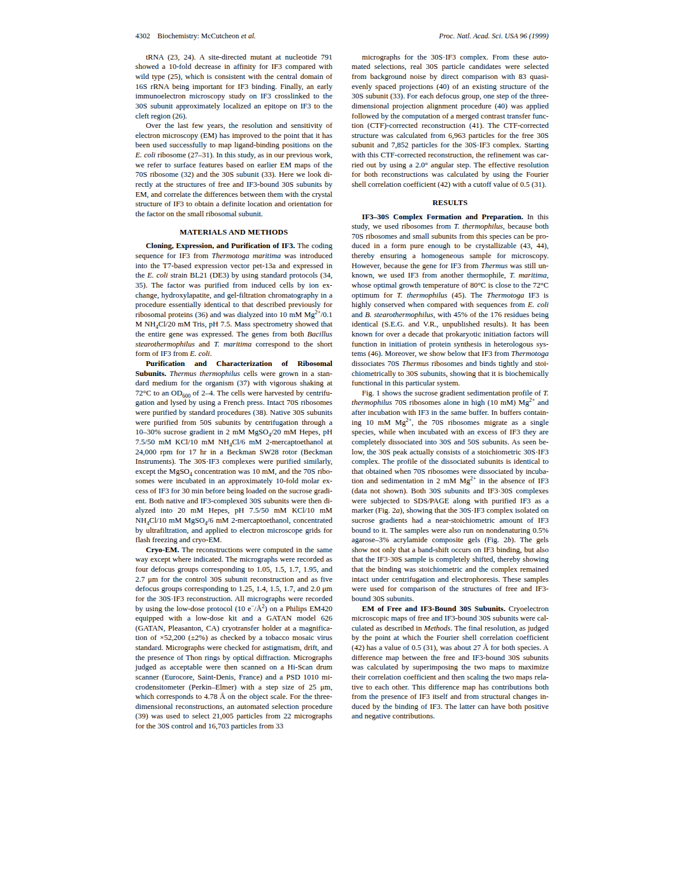4302 Biochemistry: McCutcheon et al.
Proc. Natl. Acad. Sci. USA 96 (1999)
tRNA (23, 24). A site-directed mutant at nucleotide 791 showed a 10-fold decrease in affinity for IF3 compared with wild type (25), which is consistent with the central domain of 16S rRNA being important for IF3 binding. Finally, an early immunoelectron microscopy study on IF3 crosslinked to the 30S subunit approximately localized an epitope on IF3 to the cleft region (26).
Over the last few years, the resolution and sensitivity of electron microscopy (EM) has improved to the point that it has been used successfully to map ligand-binding positions on the E. coli ribosome (27–31). In this study, as in our previous work, we refer to surface features based on earlier EM maps of the 70S ribosome (32) and the 30S subunit (33). Here we look directly at the structures of free and IF3-bound 30S subunits by EM, and correlate the differences between them with the crystal structure of IF3 to obtain a definite location and orientation for the factor on the small ribosomal subunit.
Materials and Methods
Cloning, Expression, and Purification of IF3. The coding sequence for IF3 from Thermotoga maritima was introduced into the T7-based expression vector pet-13a and expressed in the E. coli strain BL21 (DE3) by using standard protocols (34, 35). The factor was purified from induced cells by ion exchange, hydroxylapatite, and gel-filtration chromatography in a procedure essentially identical to that described previously for ribosomal proteins (36) and was dialyzed into 10 mM Mg2+/0.1 M NH4Cl/20 mM Tris, pH 7.5. Mass spectrometry showed that the entire gene was expressed. The genes from both Bacillus stearothermophilus and T. maritima correspond to the short form of IF3 from E. coli.
Purification and Characterization of Ribosomal Subunits. Thermus thermophilus cells were grown in a standard medium for the organism (37) with vigorous shaking at 72°C to an OD600 of 2–4. The cells were harvested by centrifugation and lysed by using a French press. Intact 70S ribosomes were purified by standard procedures (38). Native 30S subunits were purified from 50S subunits by centrifugation through a 10–30% sucrose gradient in 2 mM MgSO4/20 mM Hepes, pH 7.5/50 mM KCl/10 mM NH4Cl/6 mM 2-mercaptoethanol at 24,000 rpm for 17 hr in a Beckman SW28 rotor (Beckman Instruments). The 30S·IF3 complexes were purified similarly, except the MgSO4 concentration was 10 mM, and the 70S ribosomes were incubated in an approximately 10-fold molar excess of IF3 for 30 min before being loaded on the sucrose gradient. Both native and IF3-complexed 30S subunits were then dialyzed into 20 mM Hepes, pH 7.5/50 mM KCl/10 mM NH4Cl/10 mM MgSO4/6 mM 2-mercaptoethanol, concentrated by ultrafiltration, and applied to electron microscope grids for flash freezing and cryo-EM.
Cryo-EM. The reconstructions were computed in the same way except where indicated. The micrographs were recorded as four defocus groups corresponding to 1.05, 1.5, 1.7, 1.95, and 2.7 μm for the control 30S subunit reconstruction and as five defocus groups corresponding to 1.25, 1.4, 1.5, 1.7, and 2.0 μm for the 30S·IF3 reconstruction. All micrographs were recorded by using the low-dose protocol (10 e−/Å2) on a Philips EM420 equipped with a low-dose kit and a GATAN model 626 (GATAN, Pleasanton, CA) cryotransfer holder at a magnification of ×52,200 (±2%) as checked by a tobacco mosaic virus standard. Micrographs were checked for astigmatism, drift, and the presence of Thon rings by optical diffraction. Micrographs judged as acceptable were then scanned on a Hi-Scan drum scanner (Eurocore, Saint-Denis, France) and a PSD 1010 microdensitometer (Perkin–Elmer) with a step size of 25 μm, which corresponds to 4.78 Å on the object scale. For the three-dimensional reconstructions, an automated selection procedure (39) was used to select 21,005 particles from 22 micrographs for the 30S control and 16,703 particles from 33
micrographs for the 30S·IF3 complex. From these automated selections, real 30S particle candidates were selected from background noise by direct comparison with 83 quasi-evenly spaced projections (40) of an existing structure of the 30S subunit (33). For each defocus group, one step of the three-dimensional projection alignment procedure (40) was applied followed by the computation of a merged contrast transfer function (CTF)-corrected reconstruction (41). The CTF-corrected structure was calculated from 6,963 particles for the free 30S subunit and 7,852 particles for the 30S·IF3 complex. Starting with this CTF-corrected reconstruction, the refinement was carried out by using a 2.0° angular step. The effective resolution for both reconstructions was calculated by using the Fourier shell correlation coefficient (42) with a cutoff value of 0.5 (31).
Results
IF3–30S Complex Formation and Preparation. In this study, we used ribosomes from T. thermophilus, because both 70S ribosomes and small subunits from this species can be produced in a form pure enough to be crystallizable (43, 44), thereby ensuring a homogeneous sample for microscopy. However, because the gene for IF3 from Thermus was still unknown, we used IF3 from another thermophile, T. maritima, whose optimal growth temperature of 80°C is close to the 72°C optimum for T. thermophilus (45). The Thermotoga IF3 is highly conserved when compared with sequences from E. coli and B. stearothermophilus, with 45% of the 176 residues being identical (S.E.G. and V.R., unpublished results). It has been known for over a decade that prokaryotic initiation factors will function in initiation of protein synthesis in heterologous systems (46). Moreover, we show below that IF3 from Thermotoga dissociates 70S Thermus ribosomes and binds tightly and stoichiometrically to 30S subunits, showing that it is biochemically functional in this particular system.
Fig. 1 shows the sucrose gradient sedimentation profile of T. thermophilus 70S ribosomes alone in high (10 mM) Mg2+ and after incubation with IF3 in the same buffer. In buffers containing 10 mM Mg2+, the 70S ribosomes migrate as a single species, while when incubated with an excess of IF3 they are completely dissociated into 30S and 50S subunits. As seen below, the 30S peak actually consists of a stoichiometric 30S·IF3 complex. The profile of the dissociated subunits is identical to that obtained when 70S ribosomes were dissociated by incubation and sedimentation in 2 mM Mg2+ in the absence of IF3 (data not shown). Both 30S subunits and IF3·30S complexes were subjected to SDS/PAGE along with purified IF3 as a marker (Fig. 2a), showing that the 30S·IF3 complex isolated on sucrose gradients had a near-stoichiometric amount of IF3 bound to it. The samples were also run on nondenaturing 0.5% agarose–3% acrylamide composite gels (Fig. 2b). The gels show not only that a band-shift occurs on IF3 binding, but also that the IF3·30S sample is completely shifted, thereby showing that the binding was stoichiometric and the complex remained intact under centrifugation and electrophoresis. These samples were used for comparison of the structures of free and IF3-bound 30S subunits.
EM of Free and IF3-Bound 30S Subunits. Cryoelectron microscopic maps of free and IF3-bound 30S subunits were calculated as described in Methods. The final resolution, as judged by the point at which the Fourier shell correlation coefficient (42) has a value of 0.5 (31), was about 27 Å for both species. A difference map between the free and IF3-bound 30S subunits was calculated by superimposing the two maps to maximize their correlation coefficient and then scaling the two maps relative to each other. This difference map has contributions both from the presence of IF3 itself and from structural changes induced by the binding of IF3. The latter can have both positive and negative contributions.